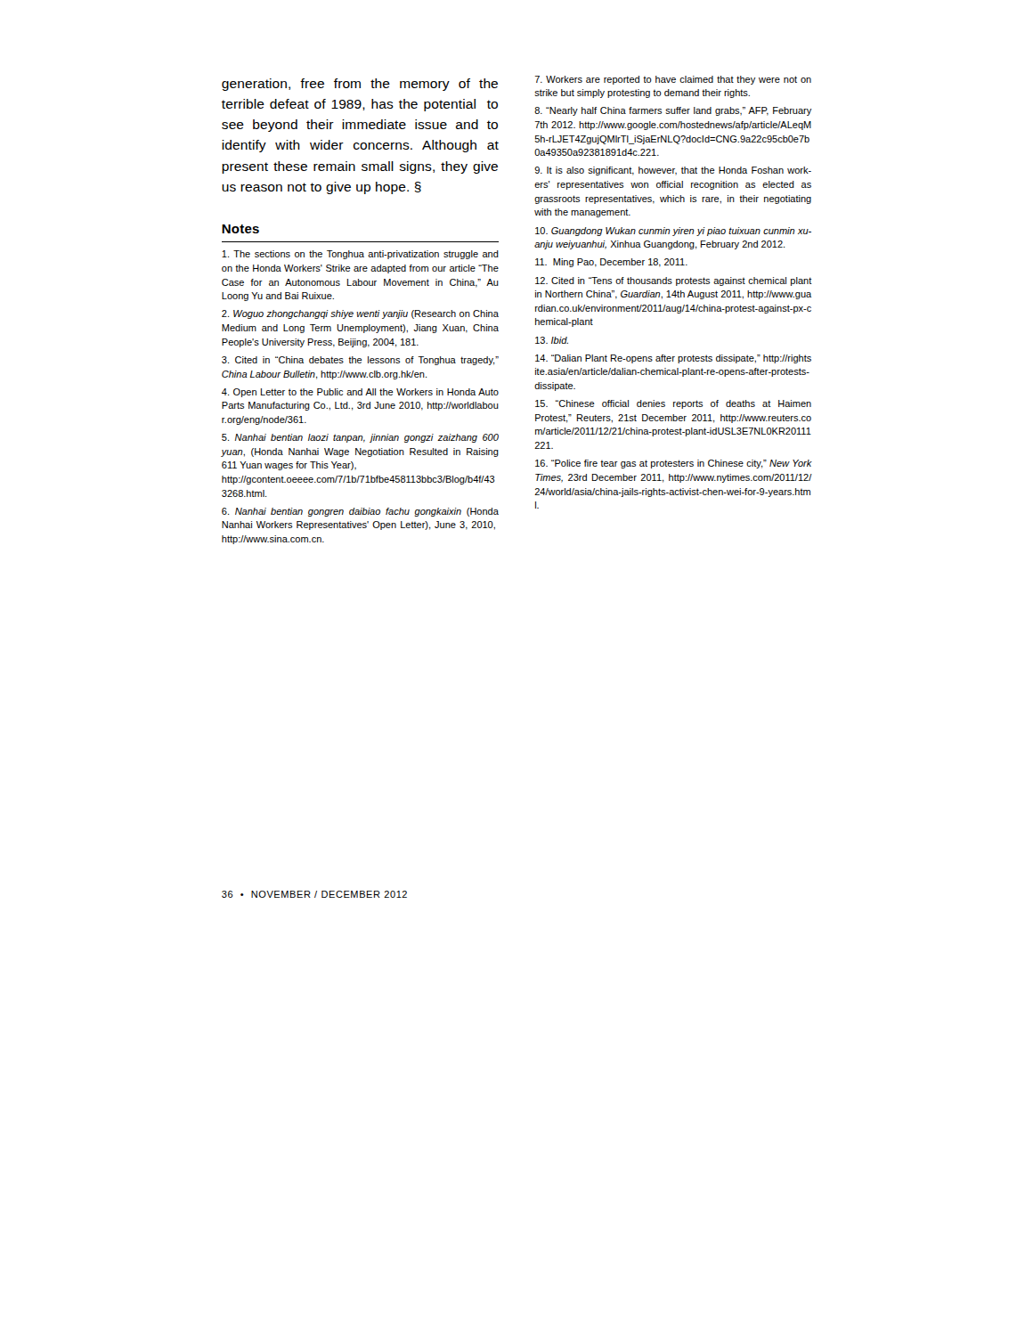generation, free from the memory of the terrible defeat of 1989, has the potential to see beyond their immediate issue and to identify with wider concerns. Although at present these remain small signs, they give us reason not to give up hope. §
Notes
1. The sections on the Tonghua anti-privatization struggle and on the Honda Workers' Strike are adapted from our article “The Case for an Autonomous Labour Movement in China,” Au Loong Yu and Bai Ruixue.
2. Woguo zhongchangqi shiye wenti yanjiu (Research on China Medium and Long Term Unemployment), Jiang Xuan, China People's University Press, Beijing, 2004, 181.
3. Cited in “China debates the lessons of Tonghua tragedy,” China Labour Bulletin, http://www.clb.org.hk/en.
4. Open Letter to the Public and All the Workers in Honda Auto Parts Manufacturing Co., Ltd., 3rd June 2010, http://worldlabour.org/eng/node/361.
5. Nanhai bentian laozi tanpan, jinnian gongzi zaizhang 600 yuan, (Honda Nanhai Wage Negotiation Resulted in Raising 611 Yuan wages for This Year),
http://gcontent.oeeee.com/7/1b/71bfbe458113bbc3/Blog/b4f/433268.html.
6. Nanhai bentian gongren daibiao fachu gongkaixin (Honda Nanhai Workers Representatives' Open Letter), June 3, 2010, http://www.sina.com.cn.
7. Workers are reported to have claimed that they were not on strike but simply protesting to demand their rights.
8. “Nearly half China farmers suffer land grabs,” AFP, February 7th 2012. http://www.google.com/hostednews/afp/article/ALeqM5h-rLJET4ZgujQMlrTl_iSjaErNLQ?docId=CNG.9a22c95cb0e7b0a49350a92381891d4c.221.
9. It is also significant, however, that the Honda Foshan workers' representatives won official recognition as elected as grassroots representatives, which is rare, in their negotiating with the management.
10. Guangdong Wukan cunmin yiren yi piao tuixuan cunmin xuanju weiyuanhui, Xinhua Guangdong, February 2nd 2012.
11. Ming Pao, December 18, 2011.
12. Cited in “Tens of thousands protests against chemical plant in Northern China”, Guardian, 14th August 2011, http://www.guardian.co.uk/environment/2011/aug/14/china-protest-against-px-chemical-plant
13. Ibid.
14. “Dalian Plant Re-opens after protests dissipate,” http://rightsite.asia/en/article/dalian-chemical-plant-re-opens-after-protests-dissipate.
15. “Chinese official denies reports of deaths at Haimen Protest,” Reuters, 21st December 2011, http://www.reuters.com/article/2011/12/21/china-protest-plant-idUSL3E7NL0KR20111221.
16. “Police fire tear gas at protesters in Chinese city,” New York Times, 23rd December 2011, http://www.nytimes.com/2011/12/24/world/asia/china-jails-rights-activist-chen-wei-for-9-years.html.
36 • NOVEMBER / DECEMBER 2012